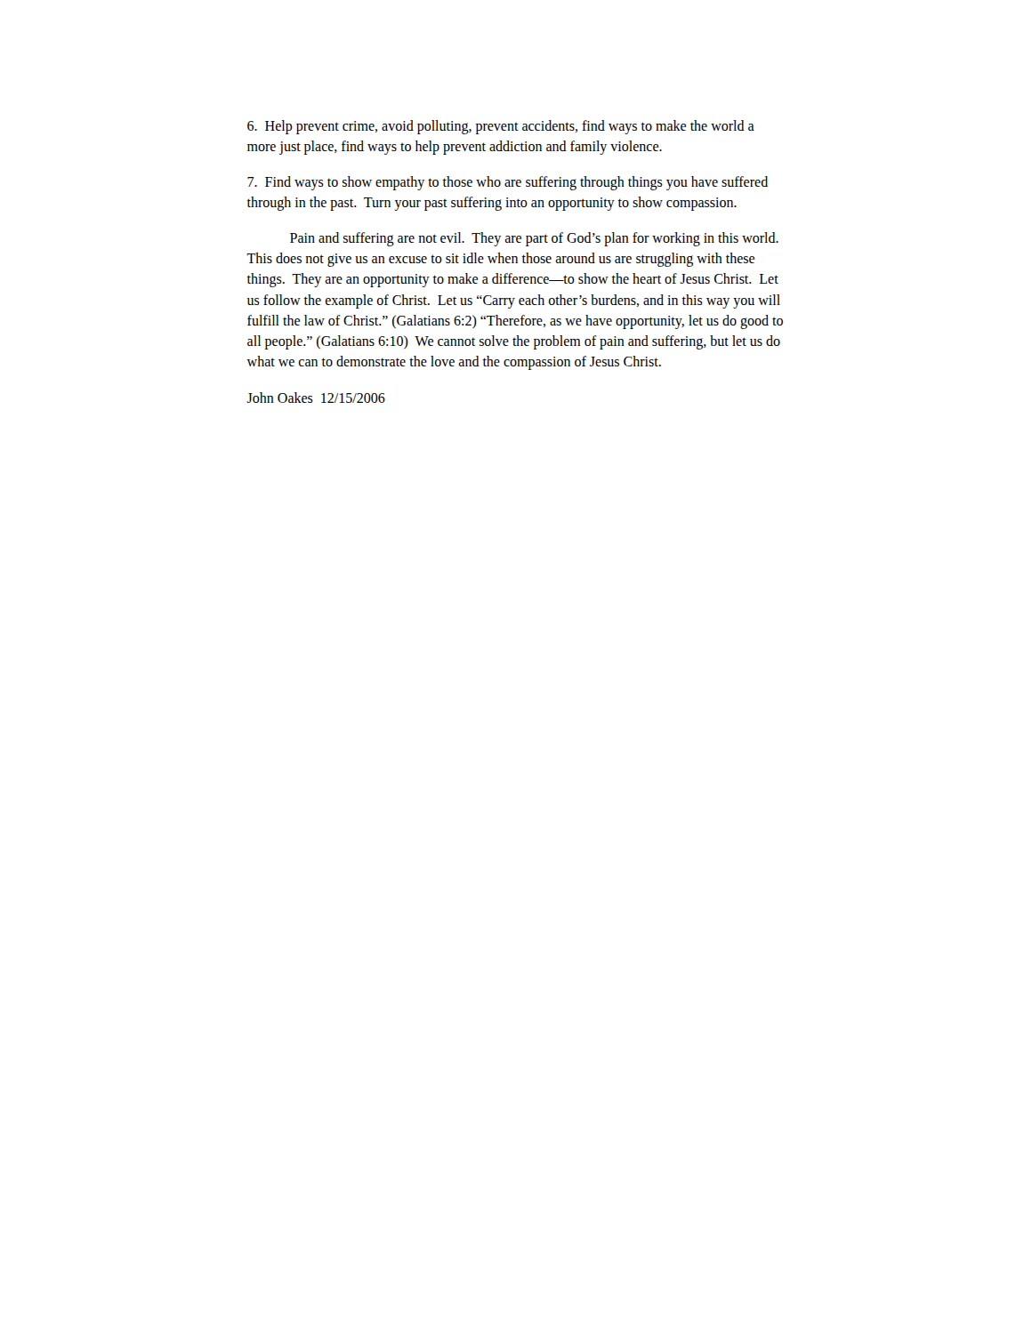6. Help prevent crime, avoid polluting, prevent accidents, find ways to make the world a more just place, find ways to help prevent addiction and family violence.
7. Find ways to show empathy to those who are suffering through things you have suffered through in the past. Turn your past suffering into an opportunity to show compassion.
Pain and suffering are not evil. They are part of God’s plan for working in this world. This does not give us an excuse to sit idle when those around us are struggling with these things. They are an opportunity to make a difference—to show the heart of Jesus Christ. Let us follow the example of Christ. Let us “Carry each other’s burdens, and in this way you will fulfill the law of Christ.” (Galatians 6:2) “Therefore, as we have opportunity, let us do good to all people.” (Galatians 6:10) We cannot solve the problem of pain and suffering, but let us do what we can to demonstrate the love and the compassion of Jesus Christ.
John Oakes 12/15/2006